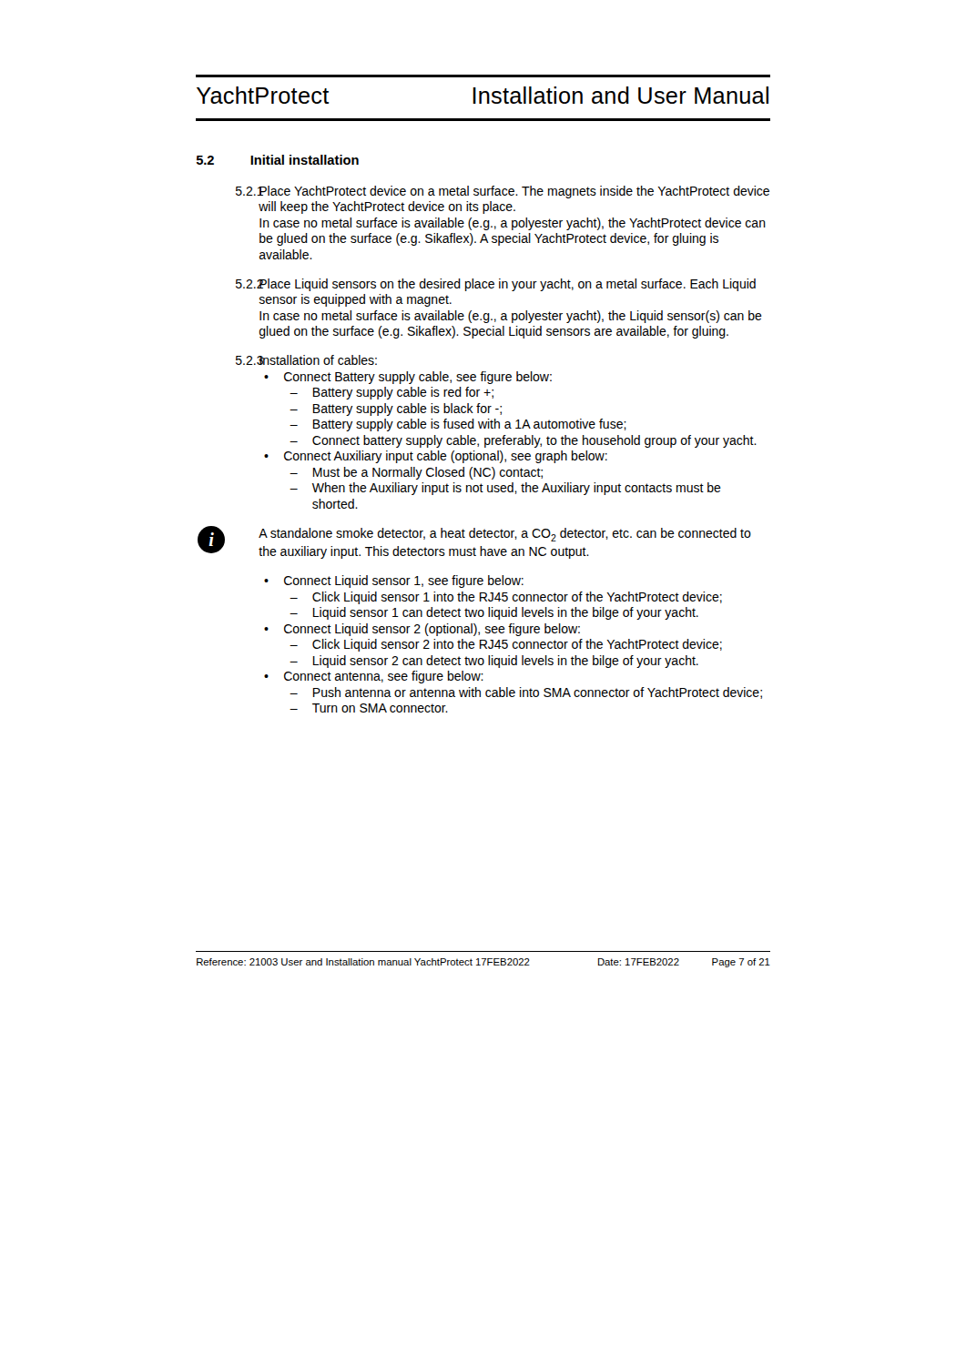YachtProtect
Installation and User Manual
5.2
Initial installation
5.2.1
Place YachtProtect device on a metal surface. The magnets inside the YachtProtect device will keep the YachtProtect device on its place.
In case no metal surface is available (e.g., a polyester yacht), the YachtProtect device can be glued on the surface (e.g. Sikaflex). A special YachtProtect device, for gluing is available.
5.2.2
Place Liquid sensors on the desired place in your yacht, on a metal surface. Each Liquid sensor is equipped with a magnet.
In case no metal surface is available (e.g., a polyester yacht), the Liquid sensor(s) can be glued on the surface (e.g. Sikaflex). Special Liquid sensors are available, for gluing.
5.2.3
Installation of cables:
Connect Battery supply cable, see figure below:
Battery supply cable is red for +;
Battery supply cable is black for -;
Battery supply cable is fused with a 1A automotive fuse;
Connect battery supply cable, preferably, to the household group of your yacht.
Connect Auxiliary input cable (optional), see graph below:
Must be a Normally Closed (NC) contact;
When the Auxiliary input is not used, the Auxiliary input contacts must be shorted.
i
A standalone smoke detector, a heat detector, a CO2 detector, etc. can be connected to the auxiliary input. This detectors must have an NC output.
Connect Liquid sensor 1, see figure below:
Click Liquid sensor 1 into the RJ45 connector of the YachtProtect device;
Liquid sensor 1 can detect two liquid levels in the bilge of your yacht.
Connect Liquid sensor 2 (optional), see figure below:
Click Liquid sensor 2 into the RJ45 connector of the YachtProtect device;
Liquid sensor 2 can detect two liquid levels in the bilge of your yacht.
Connect antenna, see figure below:
Push antenna or antenna with cable into SMA connector of YachtProtect device;
Turn on SMA connector.
Reference: 21003 User and Installation manual YachtProtect 17FEB2022
Date: 17FEB2022
Page 7 of 21